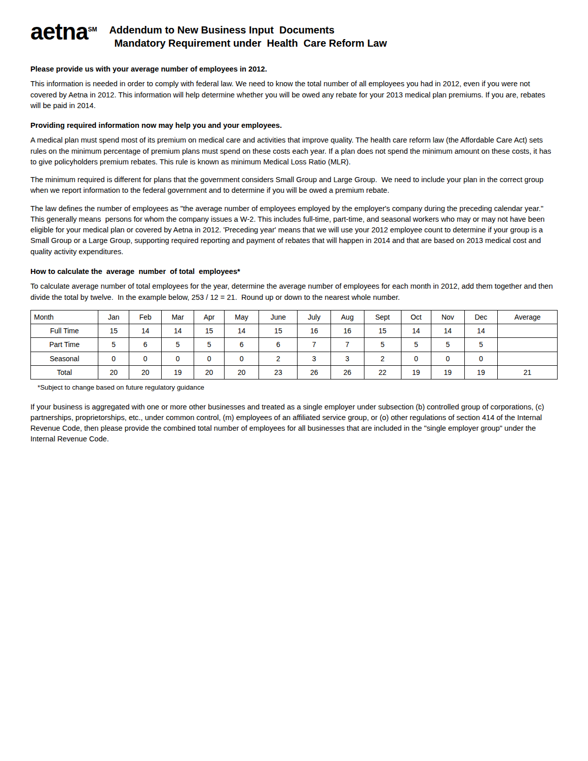aetnaSM
Addendum to New Business Input Documents Mandatory Requirement under Health Care Reform Law
Please provide us with your average number of employees in 2012.
This information is needed in order to comply with federal law. We need to know the total number of all employees you had in 2012, even if you were not covered by Aetna in 2012. This information will help determine whether you will be owed any rebate for your 2013 medical plan premiums. If you are, rebates will be paid in 2014.
Providing required information now may help you and your employees.
A medical plan must spend most of its premium on medical care and activities that improve quality. The health care reform law (the Affordable Care Act) sets rules on the minimum percentage of premium plans must spend on these costs each year. If a plan does not spend the minimum amount on these costs, it has to give policyholders premium rebates. This rule is known as minimum Medical Loss Ratio (MLR).
The minimum required is different for plans that the government considers Small Group and Large Group. We need to include your plan in the correct group when we report information to the federal government and to determine if you will be owed a premium rebate.
The law defines the number of employees as "the average number of employees employed by the employer's company during the preceding calendar year." This generally means persons for whom the company issues a W-2. This includes full-time, part-time, and seasonal workers who may or may not have been eligible for your medical plan or covered by Aetna in 2012. 'Preceding year' means that we will use your 2012 employee count to determine if your group is a Small Group or a Large Group, supporting required reporting and payment of rebates that will happen in 2014 and that are based on 2013 medical cost and quality activity expenditures.
How to calculate the average number of total employees*
To calculate average number of total employees for the year, determine the average number of employees for each month in 2012, add them together and then divide the total by twelve. In the example below, 253 / 12 = 21. Round up or down to the nearest whole number.
| Month | Jan | Feb | Mar | Apr | May | June | July | Aug | Sept | Oct | Nov | Dec | Average |
| Full Time | 15 | 14 | 14 | 15 | 14 | 15 | 16 | 16 | 15 | 14 | 14 | 14 | |
| Part Time | 5 | 6 | 5 | 5 | 6 | 6 | 7 | 7 | 5 | 5 | 5 | 5 | |
| Seasonal | 0 | 0 | 0 | 0 | 0 | 2 | 3 | 3 | 2 | 0 | 0 | 0 | |
| Total | 20 | 20 | 19 | 20 | 20 | 23 | 26 | 26 | 22 | 19 | 19 | 19 | 21 |
*Subject to change based on future regulatory guidance
If your business is aggregated with one or more other businesses and treated as a single employer under subsection (b) controlled group of corporations, (c) partnerships, proprietorships, etc., under common control, (m) employees of an affiliated service group, or (o) other regulations of section 414 of the Internal Revenue Code, then please provide the combined total number of employees for all businesses that are included in the "single employer group" under the Internal Revenue Code.